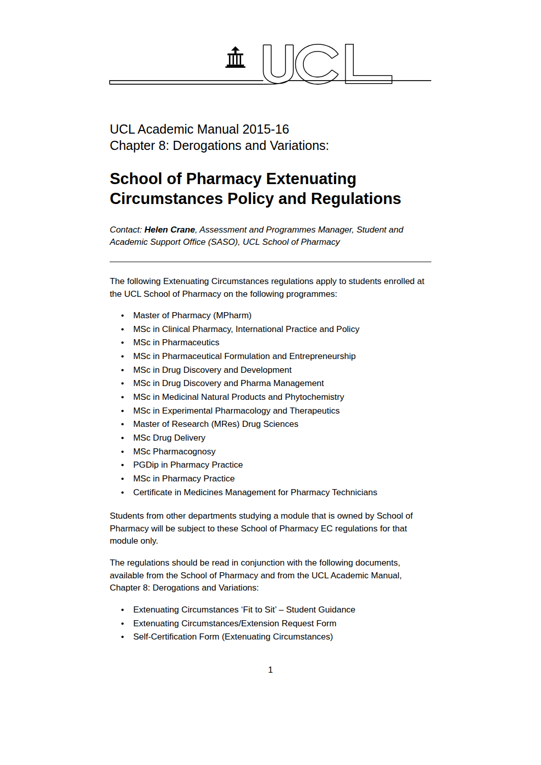UCL Academic Manual 2015-16
Chapter 8: Derogations and Variations:
School of Pharmacy Extenuating Circumstances Policy and Regulations
Contact: Helen Crane, Assessment and Programmes Manager, Student and Academic Support Office (SASO), UCL School of Pharmacy
The following Extenuating Circumstances regulations apply to students enrolled at the UCL School of Pharmacy on the following programmes:
Master of Pharmacy (MPharm)
MSc in Clinical Pharmacy, International Practice and Policy
MSc in Pharmaceutics
MSc in Pharmaceutical Formulation and Entrepreneurship
MSc in Drug Discovery and Development
MSc in Drug Discovery and Pharma Management
MSc in Medicinal Natural Products and Phytochemistry
MSc in Experimental Pharmacology and Therapeutics
Master of Research (MRes) Drug Sciences
MSc Drug Delivery
MSc Pharmacognosy
PGDip in Pharmacy Practice
MSc in Pharmacy Practice
Certificate in Medicines Management for Pharmacy Technicians
Students from other departments studying a module that is owned by School of Pharmacy will be subject to these School of Pharmacy EC regulations for that module only.
The regulations should be read in conjunction with the following documents, available from the School of Pharmacy and from the UCL Academic Manual, Chapter 8: Derogations and Variations:
Extenuating Circumstances ‘Fit to Sit’ – Student Guidance
Extenuating Circumstances/Extension Request Form
Self-Certification Form (Extenuating Circumstances)
1